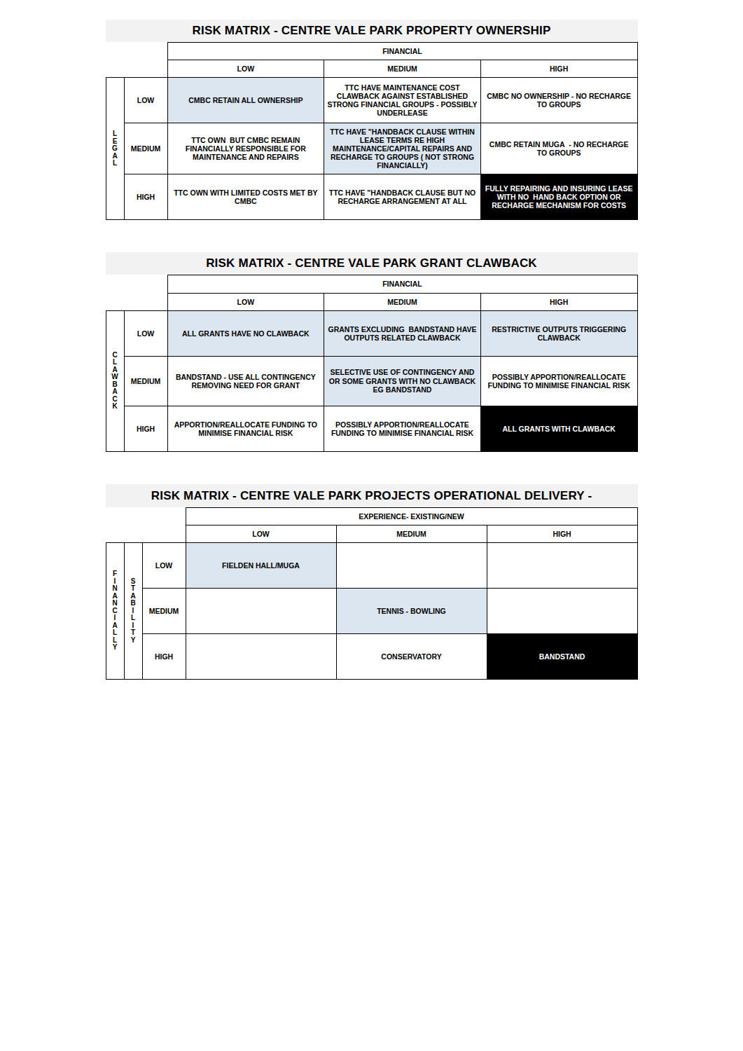RISK MATRIX - CENTRE VALE PARK PROPERTY OWNERSHIP
| | | FINANCIAL |
| | | LOW | MEDIUM | HIGH |
| L E G A L | LOW | CMBC RETAIN ALL OWNERSHIP | TTC HAVE MAINTENANCE COST CLAWBACK AGAINST ESTABLISHED STRONG FINANCIAL GROUPS - POSSIBLY UNDERLEASE | CMBC NO OWNERSHIP - NO RECHARGE TO GROUPS |
| MEDIUM | TTC OWN BUT CMBC REMAIN FINANCIALLY RESPONSIBLE FOR MAINTENANCE AND REPAIRS | TTC HAVE "HANDBACK CLAUSE WITHIN LEASE TERMS RE HIGH MAINTENANCE/CAPITAL REPAIRS AND RECHARGE TO GROUPS ( NOT STRONG FINANCIALLY) | CMBC RETAIN MUGA - NO RECHARGE TO GROUPS |
| HIGH | TTC OWN WITH LIMITED COSTS MET BY CMBC | TTC HAVE "HANDBACK CLAUSE BUT NO RECHARGE ARRANGEMENT AT ALL | FULLY REPAIRING AND INSURING LEASE WITH NO HAND BACK OPTION OR RECHARGE MECHANISM FOR COSTS |
RISK MATRIX - CENTRE VALE PARK GRANT CLAWBACK
| | | FINANCIAL |
| | | LOW | MEDIUM | HIGH |
| C L A W B A C K | LOW | ALL GRANTS HAVE NO CLAWBACK | GRANTS EXCLUDING BANDSTAND HAVE OUTPUTS RELATED CLAWBACK | RESTRICTIVE OUTPUTS TRIGGERING CLAWBACK |
| MEDIUM | BANDSTAND - USE ALL CONTINGENCY REMOVING NEED FOR GRANT | SELECTIVE USE OF CONTINGENCY AND OR SOME GRANTS WITH NO CLAWBACK EG BANDSTAND | POSSIBLY APPORTION/REALLOCATE FUNDING TO MINIMISE FINANCIAL RISK |
| HIGH | APPORTION/REALLOCATE FUNDING TO MINIMISE FINANCIAL RISK | POSSIBLY APPORTION/REALLOCATE FUNDING TO MINIMISE FINANCIAL RISK | ALL GRANTS WITH CLAWBACK |
RISK MATRIX - CENTRE VALE PARK PROJECTS OPERATIONAL DELIVERY -
| | | | EXPERIENCE- EXISTING/NEW |
| | | | LOW | MEDIUM | HIGH |
| F I N A N C I A L L Y | S T A B I L I T Y | LOW | FIELDEN HALL/MUGA | | |
| MEDIUM | | TENNIS - BOWLING | |
| HIGH | | CONSERVATORY | BANDSTAND |